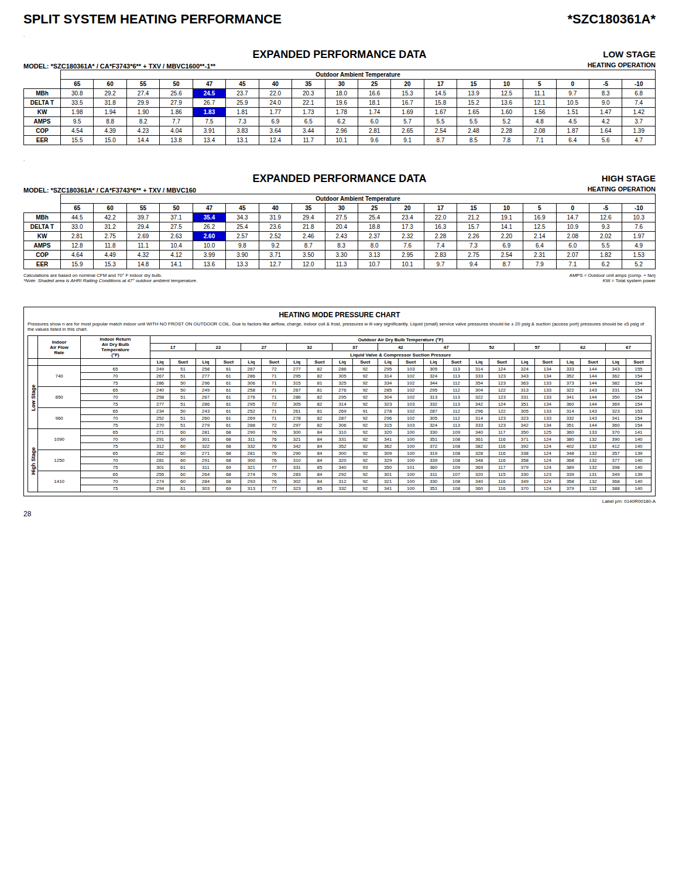SPLIT SYSTEM HEATING PERFORMANCE
*SZC180361A*
.
EXPANDED PERFORMANCE DATA
LOW STAGE
MODEL: *SZC180361A* / CA*F3743*6** + TXV / MBVC1600**-1**
HEATING OPERATION
| | Outdoor Ambient Temperature |
| | 65 | 60 | 55 | 50 | 47 | 45 | 40 | 35 | 30 | 25 | 20 | 17 | 15 | 10 | 5 | 0 | -5 | -10 |
| MBh | 30.8 | 29.2 | 27.4 | 25.6 | 24.5 | 23.7 | 22.0 | 20.3 | 18.0 | 16.6 | 15.3 | 14.5 | 13.9 | 12.5 | 11.1 | 9.7 | 8.3 | 6.8 |
| DELTA T | 33.5 | 31.8 | 29.9 | 27.9 | 26.7 | 25.9 | 24.0 | 22.1 | 19.6 | 18.1 | 16.7 | 15.8 | 15.2 | 13.6 | 12.1 | 10.5 | 9.0 | 7.4 |
| KW | 1.98 | 1.94 | 1.90 | 1.86 | 1.83 | 1.81 | 1.77 | 1.73 | 1.78 | 1.74 | 1.69 | 1.67 | 1.65 | 1.60 | 1.56 | 1.51 | 1.47 | 1.42 |
| AMPS | 9.5 | 8.8 | 8.2 | 7.7 | 7.5 | 7.3 | 6.9 | 6.5 | 6.2 | 6.0 | 5.7 | 5.5 | 5.5 | 5.2 | 4.8 | 4.5 | 4.2 | 3.7 |
| COP | 4.54 | 4.39 | 4.23 | 4.04 | 3.91 | 3.83 | 3.64 | 3.44 | 2.96 | 2.81 | 2.65 | 2.54 | 2.48 | 2.28 | 2.08 | 1.87 | 1.64 | 1.39 |
| EER | 15.5 | 15.0 | 14.4 | 13.8 | 13.4 | 13.1 | 12.4 | 11.7 | 10.1 | 9.6 | 9.1 | 8.7 | 8.5 | 7.8 | 7.1 | 6.4 | 5.6 | 4.7 |
.
EXPANDED PERFORMANCE DATA
HIGH STAGE
MODEL: *SZC180361A* / CA*F3743*6** + TXV / MBVC160
HEATING OPERATION
| | Outdoor Ambient Temperature |
| | 65 | 60 | 55 | 50 | 47 | 45 | 40 | 35 | 30 | 25 | 20 | 17 | 15 | 10 | 5 | 0 | -5 | -10 |
| MBh | 44.5 | 42.2 | 39.7 | 37.1 | 35.4 | 34.3 | 31.9 | 29.4 | 27.5 | 25.4 | 23.4 | 22.0 | 21.2 | 19.1 | 16.9 | 14.7 | 12.6 | 10.3 |
| DELTA T | 33.0 | 31.2 | 29.4 | 27.5 | 26.2 | 25.4 | 23.6 | 21.8 | 20.4 | 18.8 | 17.3 | 16.3 | 15.7 | 14.1 | 12.5 | 10.9 | 9.3 | 7.6 |
| KW | 2.81 | 2.75 | 2.69 | 2.63 | 2.60 | 2.57 | 2.52 | 2.46 | 2.43 | 2.37 | 2.32 | 2.28 | 2.26 | 2.20 | 2.14 | 2.08 | 2.02 | 1.97 |
| AMPS | 12.8 | 11.8 | 11.1 | 10.4 | 10.0 | 9.8 | 9.2 | 8.7 | 8.3 | 8.0 | 7.6 | 7.4 | 7.3 | 6.9 | 6.4 | 6.0 | 5.5 | 4.9 |
| COP | 4.64 | 4.49 | 4.32 | 4.12 | 3.99 | 3.90 | 3.71 | 3.50 | 3.30 | 3.13 | 2.95 | 2.83 | 2.75 | 2.54 | 2.31 | 2.07 | 1.82 | 1.53 |
| EER | 15.9 | 15.3 | 14.8 | 14.1 | 13.6 | 13.3 | 12.7 | 12.0 | 11.3 | 10.7 | 10.1 | 9.7 | 9.4 | 8.7 | 7.9 | 7.1 | 6.2 | 5.2 |
Calculations are based on nominal CFM and 70° F indoor dry bulb.
*Note: Shaded area is AHRI Raiting Conditions at 47° outdoor ambient temperature.
AMPS = Outdoor unit amps (comp. + fan)
KW = Total system power
HEATING MODE PRESSURE CHART
Pressures show n are for most popular match indoor unit WITH NO FROST ON OUTDOOR COIL. Due to factors like airflow, charge, indoor coil & frost, pressures w ill vary significantly. Liquid (small) service valve pressures should be ± 20 psig & suction (access port) pressures should be ±5 psig of the values listed in this chart.
| | Indoor Air Flow Rate | Indoor Return Air Dry Bulb Temperature (°F) | Outdoor Air Dry Bulb Temperature (°F) |
| --- | --- | --- | --- |
| 17 | 22 | 27 | 32 | 37 | 42 | 47 | 52 | 57 | 62 | 67 |
| Liquid Valve & Compressor Suction Pressure |
| | | | Liq | Suct | Liq | Suct | Liq | Suct | Liq | Suct | Liq | Suct | Liq | Suct | Liq | Suct | Liq | Suct | Liq | Suct | Liq | Suct | Liq | Suct |
| Low Stage | 740 | 65 | 249 | 51 | 258 | 61 | 267 | 72 | 277 | 82 | 286 | 92 | 295 | 103 | 305 | 113 | 314 | 124 | 324 | 134 | 333 | 144 | 343 | 155 |
| 70 | 267 | 51 | 277 | 61 | 286 | 71 | 295 | 82 | 305 | 92 | 314 | 102 | 324 | 113 | 333 | 123 | 343 | 134 | 352 | 144 | 362 | 154 |
| 75 | 286 | 50 | 296 | 61 | 306 | 71 | 315 | 81 | 325 | 92 | 334 | 102 | 344 | 112 | 354 | 123 | 363 | 133 | 373 | 144 | 382 | 154 |
| 850 | 65 | 240 | 50 | 249 | 61 | 258 | 71 | 267 | 81 | 276 | 92 | 285 | 102 | 295 | 112 | 304 | 122 | 313 | 133 | 322 | 143 | 331 | 154 |
| 70 | 258 | 51 | 267 | 61 | 276 | 71 | 286 | 82 | 295 | 92 | 304 | 102 | 313 | 113 | 322 | 123 | 331 | 133 | 341 | 144 | 350 | 154 |
| 75 | 277 | 51 | 286 | 61 | 295 | 72 | 305 | 82 | 314 | 92 | 323 | 103 | 332 | 113 | 342 | 124 | 351 | 134 | 360 | 144 | 369 | 154 |
| 960 | 65 | 234 | 50 | 243 | 61 | 252 | 71 | 261 | 81 | 269 | 91 | 278 | 102 | 287 | 112 | 296 | 122 | 305 | 133 | 314 | 143 | 323 | 153 |
| 70 | 252 | 51 | 260 | 61 | 269 | 71 | 278 | 82 | 287 | 92 | 296 | 102 | 305 | 112 | 314 | 123 | 323 | 133 | 332 | 143 | 341 | 154 |
| 75 | 270 | 51 | 279 | 61 | 288 | 72 | 297 | 82 | 306 | 92 | 315 | 103 | 324 | 113 | 333 | 123 | 342 | 134 | 351 | 144 | 360 | 154 |
| High Stage | 1090 | 65 | 271 | 60 | 281 | 68 | 290 | 76 | 300 | 84 | 310 | 92 | 320 | 100 | 330 | 109 | 340 | 117 | 350 | 125 | 360 | 133 | 370 | 141 |
| 70 | 291 | 60 | 301 | 68 | 311 | 76 | 321 | 84 | 331 | 92 | 341 | 100 | 351 | 108 | 361 | 116 | 371 | 124 | 380 | 132 | 390 | 140 |
| 75 | 312 | 60 | 322 | 68 | 332 | 76 | 342 | 84 | 352 | 92 | 362 | 100 | 372 | 108 | 382 | 116 | 392 | 124 | 402 | 132 | 412 | 140 |
| 1250 | 65 | 262 | 60 | 271 | 68 | 281 | 76 | 290 | 84 | 300 | 92 | 309 | 100 | 319 | 108 | 328 | 116 | 338 | 124 | 348 | 132 | 357 | 139 |
| 70 | 281 | 60 | 291 | 68 | 300 | 76 | 310 | 84 | 320 | 92 | 329 | 100 | 339 | 108 | 348 | 116 | 358 | 124 | 368 | 132 | 377 | 140 |
| 75 | 301 | 61 | 311 | 69 | 321 | 77 | 331 | 85 | 340 | 93 | 350 | 101 | 360 | 109 | 369 | 117 | 379 | 124 | 389 | 132 | 398 | 140 |
| 1410 | 65 | 255 | 60 | 264 | 68 | 274 | 76 | 283 | 84 | 292 | 92 | 301 | 100 | 311 | 107 | 320 | 115 | 330 | 123 | 339 | 131 | 349 | 139 |
| 70 | 274 | 60 | 284 | 68 | 293 | 76 | 302 | 84 | 312 | 92 | 321 | 100 | 330 | 108 | 340 | 116 | 349 | 124 | 358 | 132 | 368 | 140 |
| 75 | 294 | 61 | 303 | 69 | 313 | 77 | 323 | 85 | 332 | 92 | 341 | 100 | 351 | 108 | 360 | 116 | 370 | 124 | 379 | 132 | 388 | 140 |
Label p/n: 0140R00180-A
28